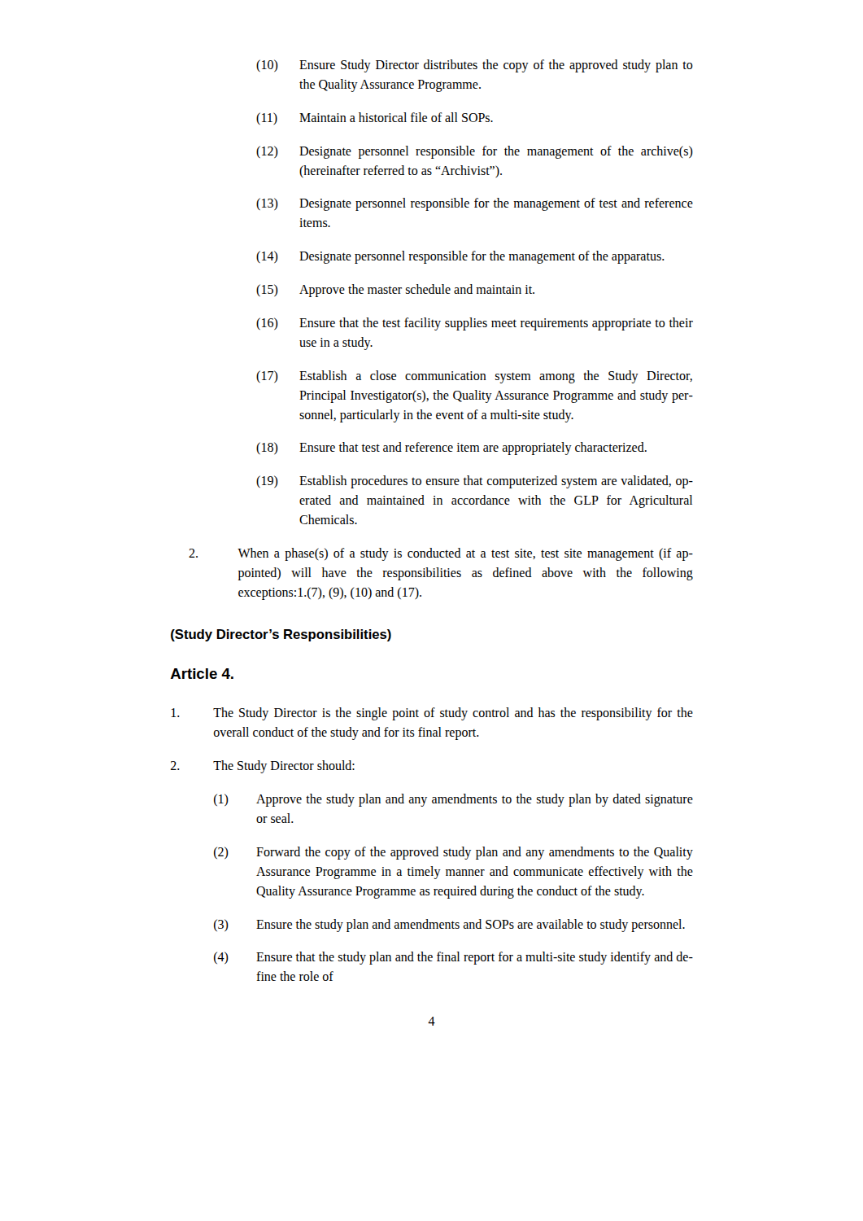(10) Ensure Study Director distributes the copy of the approved study plan to the Quality Assurance Programme.
(11) Maintain a historical file of all SOPs.
(12) Designate personnel responsible for the management of the archive(s) (hereinafter referred to as “Archivist”).
(13) Designate personnel responsible for the management of test and reference items.
(14) Designate personnel responsible for the management of the apparatus.
(15) Approve the master schedule and maintain it.
(16) Ensure that the test facility supplies meet requirements appropriate to their use in a study.
(17) Establish a close communication system among the Study Director, Principal Investigator(s), the Quality Assurance Programme and study personnel, particularly in the event of a multi-site study.
(18) Ensure that test and reference item are appropriately characterized.
(19) Establish procedures to ensure that computerized system are validated, operated and maintained in accordance with the GLP for Agricultural Chemicals.
2. When a phase(s) of a study is conducted at a test site, test site management (if appointed) will have the responsibilities as defined above with the following exceptions:1.(7), (9), (10) and (17).
(Study Director’s Responsibilities)
Article 4.
1. The Study Director is the single point of study control and has the responsibility for the overall conduct of the study and for its final report.
2. The Study Director should:
(1) Approve the study plan and any amendments to the study plan by dated signature or seal.
(2) Forward the copy of the approved study plan and any amendments to the Quality Assurance Programme in a timely manner and communicate effectively with the Quality Assurance Programme as required during the conduct of the study.
(3) Ensure the study plan and amendments and SOPs are available to study personnel.
(4) Ensure that the study plan and the final report for a multi-site study identify and define the role of
4